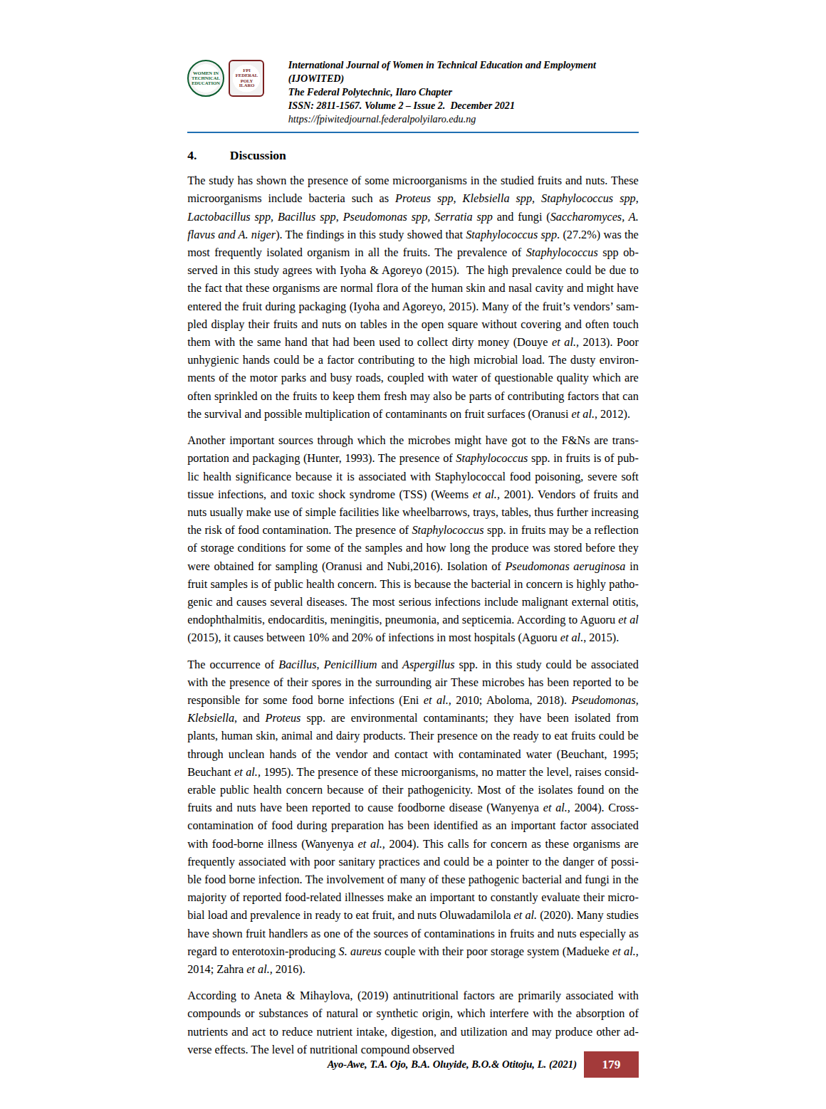WOMEN IN TECHNICAL EDUCATION
FPI
FEDERAL
POLY
ILARO
International Journal of Women in Technical Education and Employment (IJOWITED) The Federal Polytechnic, Ilaro Chapter ISSN: 2811-1567. Volume 2 – Issue 2. December 2021 https://fpiwitedjournal.federalpolyilaro.edu.ng
4. Discussion
The study has shown the presence of some microorganisms in the studied fruits and nuts. These microorganisms include bacteria such as Proteus spp, Klebsiella spp, Staphylococcus spp, Lactobacillus spp, Bacillus spp, Pseudomonas spp, Serratia spp and fungi (Saccharomyces, A. flavus and A. niger). The findings in this study showed that Staphylococcus spp. (27.2%) was the most frequently isolated organism in all the fruits. The prevalence of Staphylococcus spp observed in this study agrees with Iyoha & Agoreyo (2015). The high prevalence could be due to the fact that these organisms are normal flora of the human skin and nasal cavity and might have entered the fruit during packaging (Iyoha and Agoreyo, 2015). Many of the fruit’s vendors’ sampled display their fruits and nuts on tables in the open square without covering and often touch them with the same hand that had been used to collect dirty money (Douye et al., 2013). Poor unhygienic hands could be a factor contributing to the high microbial load. The dusty environments of the motor parks and busy roads, coupled with water of questionable quality which are often sprinkled on the fruits to keep them fresh may also be parts of contributing factors that can the survival and possible multiplication of contaminants on fruit surfaces (Oranusi et al., 2012).
Another important sources through which the microbes might have got to the F&Ns are transportation and packaging (Hunter, 1993). The presence of Staphylococcus spp. in fruits is of public health significance because it is associated with Staphylococcal food poisoning, severe soft tissue infections, and toxic shock syndrome (TSS) (Weems et al., 2001). Vendors of fruits and nuts usually make use of simple facilities like wheelbarrows, trays, tables, thus further increasing the risk of food contamination. The presence of Staphylococcus spp. in fruits may be a reflection of storage conditions for some of the samples and how long the produce was stored before they were obtained for sampling (Oranusi and Nubi,2016). Isolation of Pseudomonas aeruginosa in fruit samples is of public health concern. This is because the bacterial in concern is highly pathogenic and causes several diseases. The most serious infections include malignant external otitis, endophthalmitis, endocarditis, meningitis, pneumonia, and septicemia. According to Aguoru et al (2015), it causes between 10% and 20% of infections in most hospitals (Aguoru et al., 2015).
The occurrence of Bacillus, Penicillium and Aspergillus spp. in this study could be associated with the presence of their spores in the surrounding air These microbes has been reported to be responsible for some food borne infections (Eni et al., 2010; Aboloma, 2018). Pseudomonas, Klebsiella, and Proteus spp. are environmental contaminants; they have been isolated from plants, human skin, animal and dairy products. Their presence on the ready to eat fruits could be through unclean hands of the vendor and contact with contaminated water (Beuchant, 1995; Beuchant et al., 1995). The presence of these microorganisms, no matter the level, raises considerable public health concern because of their pathogenicity. Most of the isolates found on the fruits and nuts have been reported to cause foodborne disease (Wanyenya et al., 2004). Cross-contamination of food during preparation has been identified as an important factor associated with food-borne illness (Wanyenya et al., 2004). This calls for concern as these organisms are frequently associated with poor sanitary practices and could be a pointer to the danger of possible food borne infection. The involvement of many of these pathogenic bacterial and fungi in the majority of reported food-related illnesses make an important to constantly evaluate their microbial load and prevalence in ready to eat fruit, and nuts Oluwadamilola et al. (2020). Many studies have shown fruit handlers as one of the sources of contaminations in fruits and nuts especially as regard to enterotoxin-producing S. aureus couple with their poor storage system (Madueke et al., 2014; Zahra et al., 2016).
According to Aneta & Mihaylova, (2019) antinutritional factors are primarily associated with compounds or substances of natural or synthetic origin, which interfere with the absorption of nutrients and act to reduce nutrient intake, digestion, and utilization and may produce other adverse effects. The level of nutritional compound observed
Ayo-Awe, T.A. Ojo, B.A. Oluyide, B.O.& Otitoju, L. (2021)
179